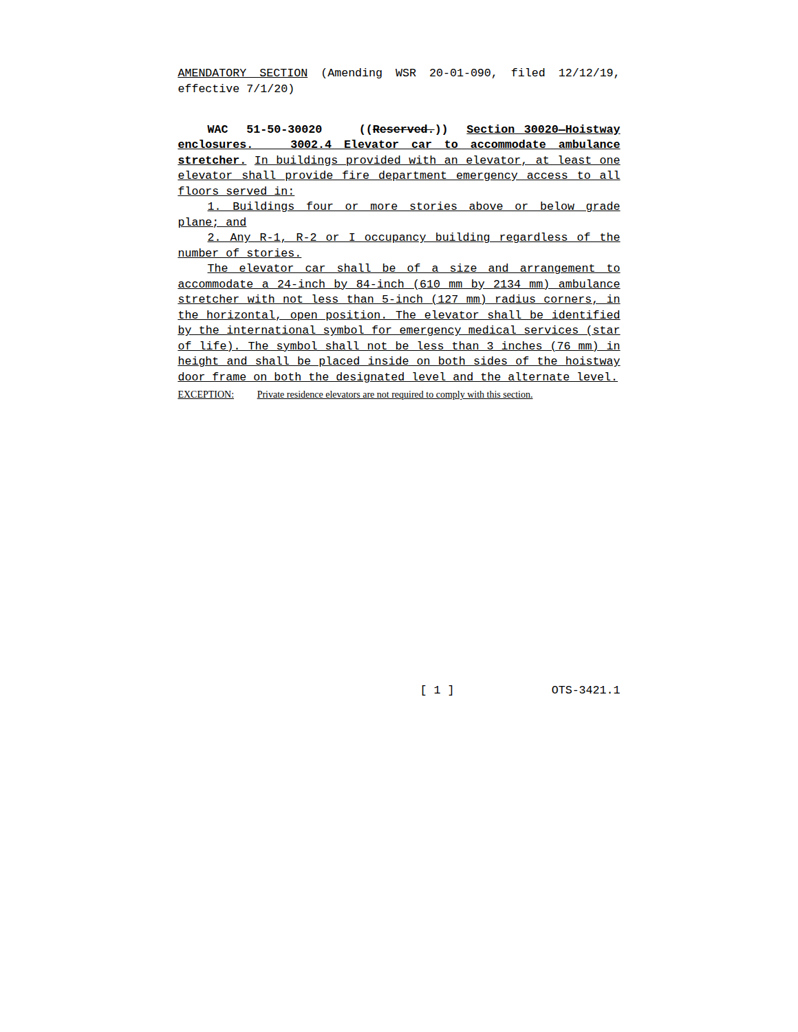AMENDATORY SECTION (Amending WSR 20-01-090, filed 12/12/19, effective 7/1/20)
WAC 51-50-30020 ((Reserved.)) Section 30020—Hoistway enclosures. 3002.4 Elevator car to accommodate ambulance stretcher. In buildings provided with an elevator, at least one elevator shall provide fire department emergency access to all floors served in:
1. Buildings four or more stories above or below grade plane; and
2. Any R-1, R-2 or I occupancy building regardless of the number of stories.
The elevator car shall be of a size and arrangement to accommodate a 24-inch by 84-inch (610 mm by 2134 mm) ambulance stretcher with not less than 5-inch (127 mm) radius corners, in the horizontal, open position. The elevator shall be identified by the international symbol for emergency medical services (star of life). The symbol shall not be less than 3 inches (76 mm) in height and shall be placed inside on both sides of the hoistway door frame on both the designated level and the alternate level.
EXCEPTION: Private residence elevators are not required to comply with this section.
[ 1 ] OTS-3421.1